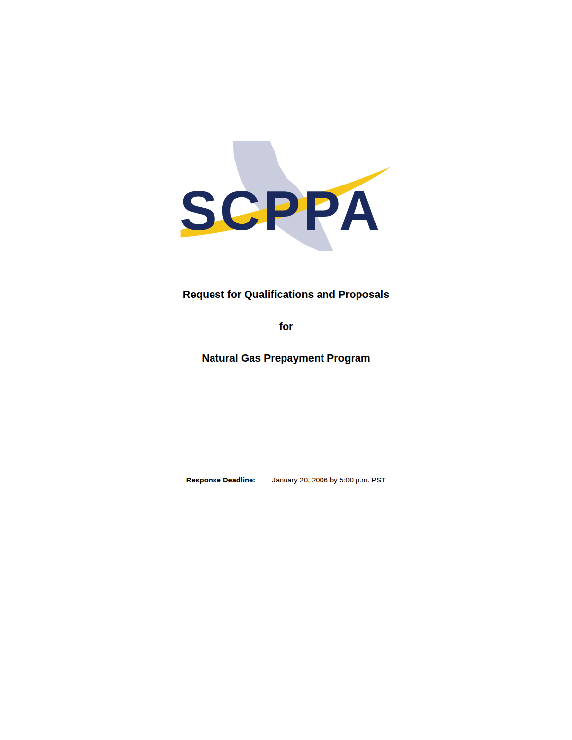SCPPA
Request for Qualifications and Proposals
for
Natural Gas Prepayment Program
Response Deadline: January 20, 2006 by 5:00 p.m. PST